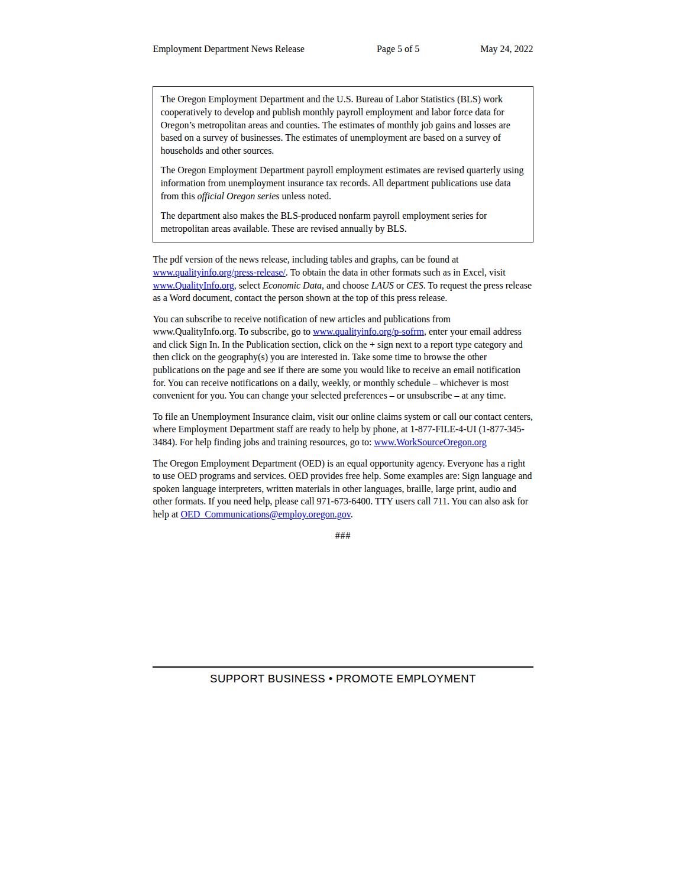Employment Department News Release
Page 5 of 5
May 24, 2022
The Oregon Employment Department and the U.S. Bureau of Labor Statistics (BLS) work cooperatively to develop and publish monthly payroll employment and labor force data for Oregon’s metropolitan areas and counties. The estimates of monthly job gains and losses are based on a survey of businesses. The estimates of unemployment are based on a survey of households and other sources.
The Oregon Employment Department payroll employment estimates are revised quarterly using information from unemployment insurance tax records. All department publications use data from this official Oregon series unless noted.
The department also makes the BLS-produced nonfarm payroll employment series for metropolitan areas available. These are revised annually by BLS.
The pdf version of the news release, including tables and graphs, can be found at www.qualityinfo.org/press-release/. To obtain the data in other formats such as in Excel, visit www.QualityInfo.org, select Economic Data, and choose LAUS or CES. To request the press release as a Word document, contact the person shown at the top of this press release.
You can subscribe to receive notification of new articles and publications from www.QualityInfo.org. To subscribe, go to www.qualityinfo.org/p-sofrm, enter your email address and click Sign In. In the Publication section, click on the + sign next to a report type category and then click on the geography(s) you are interested in. Take some time to browse the other publications on the page and see if there are some you would like to receive an email notification for. You can receive notifications on a daily, weekly, or monthly schedule – whichever is most convenient for you. You can change your selected preferences – or unsubscribe – at any time.
To file an Unemployment Insurance claim, visit our online claims system or call our contact centers, where Employment Department staff are ready to help by phone, at 1-877-FILE-4-UI (1-877-345-3484). For help finding jobs and training resources, go to: www.WorkSourceOregon.org
The Oregon Employment Department (OED) is an equal opportunity agency. Everyone has a right to use OED programs and services. OED provides free help. Some examples are: Sign language and spoken language interpreters, written materials in other languages, braille, large print, audio and other formats. If you need help, please call 971-673-6400. TTY users call 711. You can also ask for help at OED_Communications@employ.oregon.gov.
###
SUPPORT BUSINESS • PROMOTE EMPLOYMENT